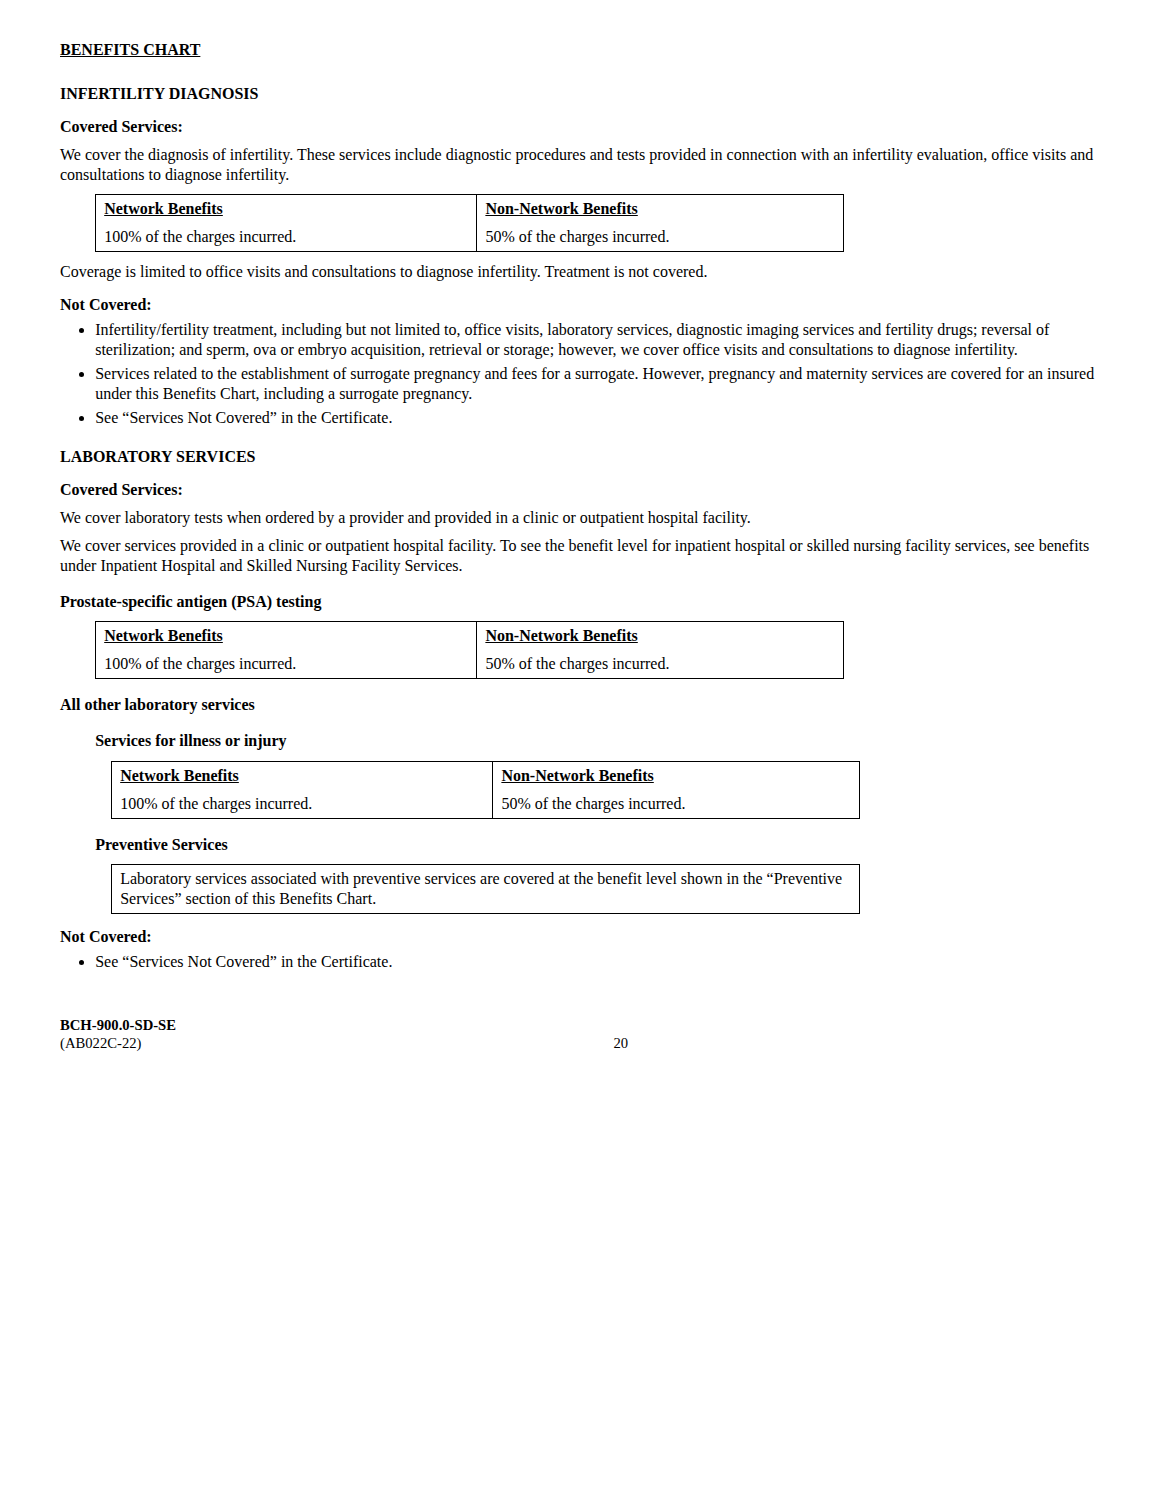BENEFITS CHART
INFERTILITY DIAGNOSIS
Covered Services:
We cover the diagnosis of infertility. These services include diagnostic procedures and tests provided in connection with an infertility evaluation, office visits and consultations to diagnose infertility.
| Network Benefits | Non-Network Benefits |
| 100% of the charges incurred. | 50% of the charges incurred. |
Coverage is limited to office visits and consultations to diagnose infertility. Treatment is not covered.
Not Covered:
Infertility/fertility treatment, including but not limited to, office visits, laboratory services, diagnostic imaging services and fertility drugs; reversal of sterilization; and sperm, ova or embryo acquisition, retrieval or storage; however, we cover office visits and consultations to diagnose infertility.
Services related to the establishment of surrogate pregnancy and fees for a surrogate. However, pregnancy and maternity services are covered for an insured under this Benefits Chart, including a surrogate pregnancy.
See “Services Not Covered” in the Certificate.
LABORATORY SERVICES
Covered Services:
We cover laboratory tests when ordered by a provider and provided in a clinic or outpatient hospital facility.
We cover services provided in a clinic or outpatient hospital facility. To see the benefit level for inpatient hospital or skilled nursing facility services, see benefits under Inpatient Hospital and Skilled Nursing Facility Services.
Prostate-specific antigen (PSA) testing
| Network Benefits | Non-Network Benefits |
| 100% of the charges incurred. | 50% of the charges incurred. |
All other laboratory services
Services for illness or injury
| Network Benefits | Non-Network Benefits |
| 100% of the charges incurred. | 50% of the charges incurred. |
Preventive Services
| Laboratory services associated with preventive services are covered at the benefit level shown in the “Preventive Services” section of this Benefits Chart. |
Not Covered:
See “Services Not Covered” in the Certificate.
BCH-900.0-SD-SE
(AB022C-22) 20